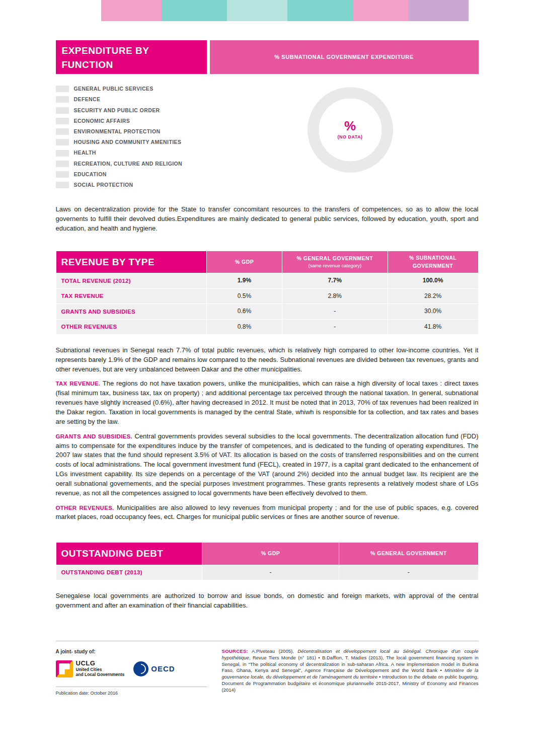Expenditure by function
% Subnational Government Expenditure
General public services
Defence
Security and public order
Economic affairs
Environmental protection
Housing and community amenities
Health
Recreation, culture and religion
Education
Social protection
%
(NO DATA)
Laws on decentralization provide for the State to transfer concomitant resources to the transfers of competences, so as to allow the local governents to fulfill their devolved duties.Expenditures are mainly dedicated to general public services, followed by education, youth, sport and education, and health and hygiene.
| Revenue by type | % GDP | % General Government (same revenue category) | % Subnational Government |
| --- | --- | --- | --- |
| Total revenue (2012) | 1.9% | 7.7% | 100.0% |
| Tax revenue | 0.5% | 2.8% | 28.2% |
| Grants and subsidies | 0.6% | - | 30.0% |
| Other revenues | 0.8% | - | 41.8% |
Subnational revenues in Senegal reach 7.7% of total public revenues, which is relatively high compared to other low-income countries. Yet it represents barely 1.9% of the GDP and remains low compared to the needs. Subnational revenues are divided between tax revenues, grants and other revenues, but are very unbalanced between Dakar and the other municipalities.
Tax revenue. The regions do not have taxation powers, unlike the municipalities, which can raise a high diversity of local taxes : direct taxes (fisal minimum tax, business tax, tax on property) ; and additional percentage tax perceived through the national taxation. In general, subnational revenues have slightly increased (0.6%), after having decreased in 2012. It must be noted that in 2013, 70% of tax revenues had been realized in the Dakar region. Taxation in local governments is managed by the central State, whiwh is responsible for ta collection, and tax rates and bases are setting by the law.
Grants and subsidies. Central governments provides several subsidies to the local governments. The decentralization allocation fund (FDD) aims to compensate for the expenditures induce by the transfer of competences, and is dedicated to the funding of operating expenditures. The 2007 law states that the fund should represent 3.5% of VAT. Its allocation is based on the costs of transferred responsibilities and on the current costs of local administrations. The local government investment fund (FECL), created in 1977, is a capital grant dedicated to the enhancement of LGs investment capability. Its size depends on a percentage of the VAT (around 2%) decided into the annual budget law. Its recipient are the oerall subnational governements, and the special purposes investment programmes. These grants represents a relatively modest share of LGs revenue, as not all the competences assigned to local governments have been effectively devolved to them.
Other revenues. Municipalities are also allowed to levy revenues from municipal property ; and for the use of public spaces, e.g. covered market places, road occupancy fees, ect. Charges for municipal public services or fines are another source of revenue.
| Outstanding debt | % GDP | % General Government |
| --- | --- | --- |
| Outstanding debt (2013) | - | - |
Senegalese local governments are authorized to borrow and issue bonds, on domestic and foreign markets, with approval of the central government and after an examination of their financial capabilities.
A joint- study of:
UCLGUnited Cities
and Local Governments
OECD
Publication date: October 2016
Sources: A.Piveteau (2005), Décentralisation et développement local au Sénégal. Chronique d’un couple hypothétique, Revue Tiers Monde (n° 181) • B.Dafflon, T. Madies (2013), The local government financing system in Senegal, in “The political economy of decentralization in sub-saharan Africa. A new implementation model in Burkina Faso, Ghana, Kenya and Senegal”, Agence Française de Développement and the World Bank • Ministère de la gouvernance locale, du développement et de l’aménagement du territoire • Introduction to the debate on public bugeting, Document de Programmation budgétaire et économique pluriannuelle 2015-2017, Ministry of Economy and Finances (2014)